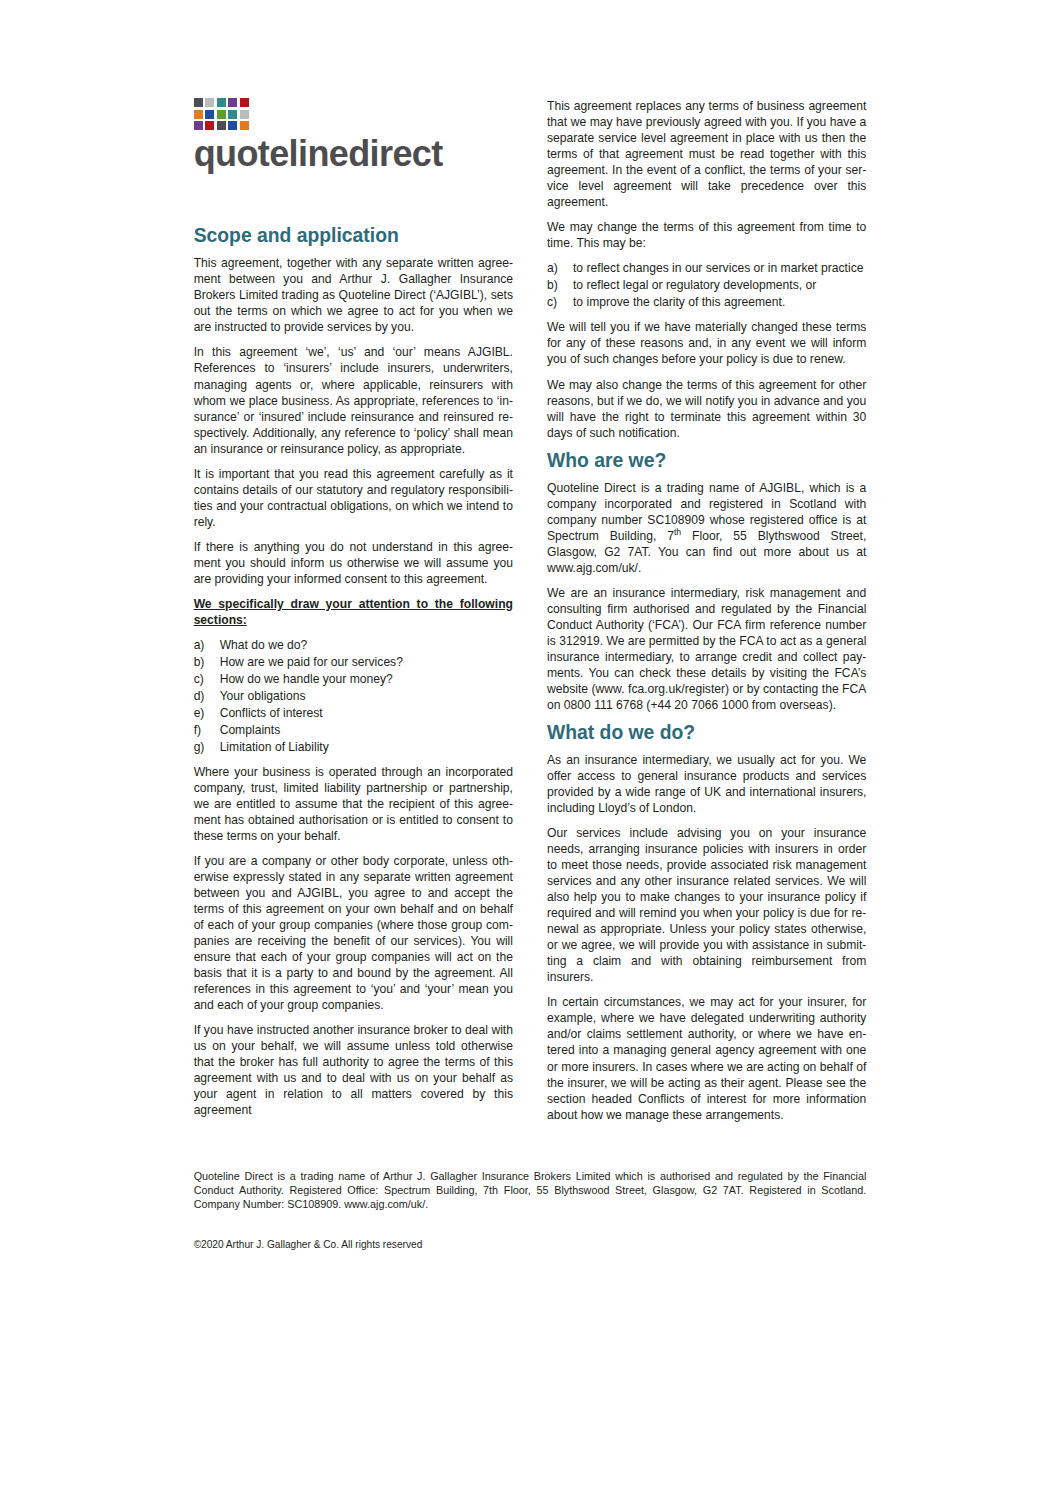quotelinedirect
Scope and application
This agreement, together with any separate written agreement between you and Arthur J. Gallagher Insurance Brokers Limited trading as Quoteline Direct (‘AJGIBL’), sets out the terms on which we agree to act for you when we are instructed to provide services by you.
In this agreement ‘we’, ‘us’ and ‘our’ means AJGIBL. References to ‘insurers’ include insurers, underwriters, managing agents or, where applicable, reinsurers with whom we place business. As appropriate, references to ‘insurance’ or ‘insured’ include reinsurance and reinsured respectively. Additionally, any reference to ‘policy’ shall mean an insurance or reinsurance policy, as appropriate.
It is important that you read this agreement carefully as it contains details of our statutory and regulatory responsibilities and your contractual obligations, on which we intend to rely.
If there is anything you do not understand in this agreement you should inform us otherwise we will assume you are providing your informed consent to this agreement.
We specifically draw your attention to the following sections:
a) What do we do?
b) How are we paid for our services?
c) How do we handle your money?
d) Your obligations
e) Conflicts of interest
f) Complaints
g) Limitation of Liability
Where your business is operated through an incorporated company, trust, limited liability partnership or partnership, we are entitled to assume that the recipient of this agreement has obtained authorisation or is entitled to consent to these terms on your behalf.
If you are a company or other body corporate, unless otherwise expressly stated in any separate written agreement between you and AJGIBL, you agree to and accept the terms of this agreement on your own behalf and on behalf of each of your group companies (where those group companies are receiving the benefit of our services). You will ensure that each of your group companies will act on the basis that it is a party to and bound by the agreement. All references in this agreement to ‘you’ and ‘your’ mean you and each of your group companies.
If you have instructed another insurance broker to deal with us on your behalf, we will assume unless told otherwise that the broker has full authority to agree the terms of this agreement with us and to deal with us on your behalf as your agent in relation to all matters covered by this agreement
This agreement replaces any terms of business agreement that we may have previously agreed with you. If you have a separate service level agreement in place with us then the terms of that agreement must be read together with this agreement. In the event of a conflict, the terms of your service level agreement will take precedence over this agreement.
We may change the terms of this agreement from time to time. This may be:
a) to reflect changes in our services or in market practice
b) to reflect legal or regulatory developments, or
c) to improve the clarity of this agreement.
We will tell you if we have materially changed these terms for any of these reasons and, in any event we will inform you of such changes before your policy is due to renew.
We may also change the terms of this agreement for other reasons, but if we do, we will notify you in advance and you will have the right to terminate this agreement within 30 days of such notification.
Who are we?
Quoteline Direct is a trading name of AJGIBL, which is a company incorporated and registered in Scotland with company number SC108909 whose registered office is at Spectrum Building, 7th Floor, 55 Blythswood Street, Glasgow, G2 7AT. You can find out more about us at www.ajg.com/uk/.
We are an insurance intermediary, risk management and consulting firm authorised and regulated by the Financial Conduct Authority (‘FCA’). Our FCA firm reference number is 312919. We are permitted by the FCA to act as a general insurance intermediary, to arrange credit and collect payments. You can check these details by visiting the FCA’s website (www. fca.org.uk/register) or by contacting the FCA on 0800 111 6768 (+44 20 7066 1000 from overseas).
What do we do?
As an insurance intermediary, we usually act for you. We offer access to general insurance products and services provided by a wide range of UK and international insurers, including Lloyd’s of London.
Our services include advising you on your insurance needs, arranging insurance policies with insurers in order to meet those needs, provide associated risk management services and any other insurance related services. We will also help you to make changes to your insurance policy if required and will remind you when your policy is due for renewal as appropriate. Unless your policy states otherwise, or we agree, we will provide you with assistance in submitting a claim and with obtaining reimbursement from insurers.
In certain circumstances, we may act for your insurer, for example, where we have delegated underwriting authority and/or claims settlement authority, or where we have entered into a managing general agency agreement with one or more insurers. In cases where we are acting on behalf of the insurer, we will be acting as their agent. Please see the section headed Conflicts of interest for more information about how we manage these arrangements.
Quoteline Direct is a trading name of Arthur J. Gallagher Insurance Brokers Limited which is authorised and regulated by the Financial Conduct Authority. Registered Office: Spectrum Building, 7th Floor, 55 Blythswood Street, Glasgow, G2 7AT. Registered in Scotland. Company Number: SC108909. www.ajg.com/uk/.
©2020 Arthur J. Gallagher & Co. All rights reserved